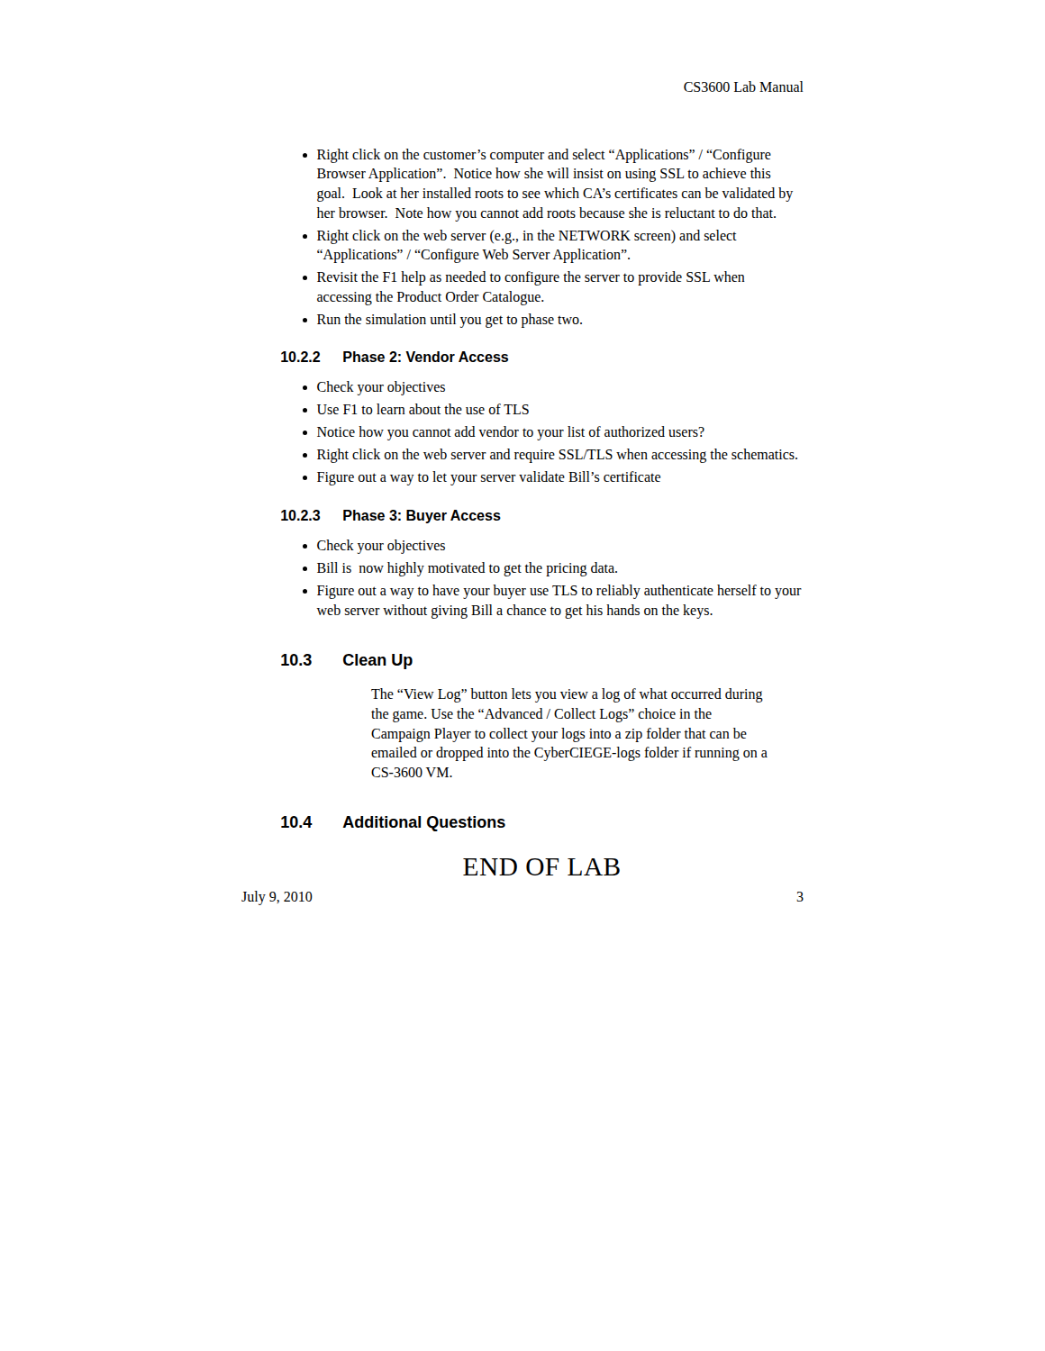CS3600 Lab Manual
Right click on the customer’s computer and select “Applications” / “Configure Browser Application”. Notice how she will insist on using SSL to achieve this goal. Look at her installed roots to see which CA’s certificates can be validated by her browser. Note how you cannot add roots because she is reluctant to do that.
Right click on the web server (e.g., in the NETWORK screen) and select “Applications” / “Configure Web Server Application”.
Revisit the F1 help as needed to configure the server to provide SSL when accessing the Product Order Catalogue.
Run the simulation until you get to phase two.
10.2.2 Phase 2: Vendor Access
Check your objectives
Use F1 to learn about the use of TLS
Notice how you cannot add vendor to your list of authorized users?
Right click on the web server and require SSL/TLS when accessing the schematics.
Figure out a way to let your server validate Bill’s certificate
10.2.3 Phase 3: Buyer Access
Check your objectives
Bill is now highly motivated to get the pricing data.
Figure out a way to have your buyer use TLS to reliably authenticate herself to your web server without giving Bill a chance to get his hands on the keys.
10.3 Clean Up
The “View Log” button lets you view a log of what occurred during the game. Use the “Advanced / Collect Logs” choice in the Campaign Player to collect your logs into a zip folder that can be emailed or dropped into the CyberCIEGE-logs folder if running on a CS-3600 VM.
10.4 Additional Questions
END OF LAB
July 9, 2010 3